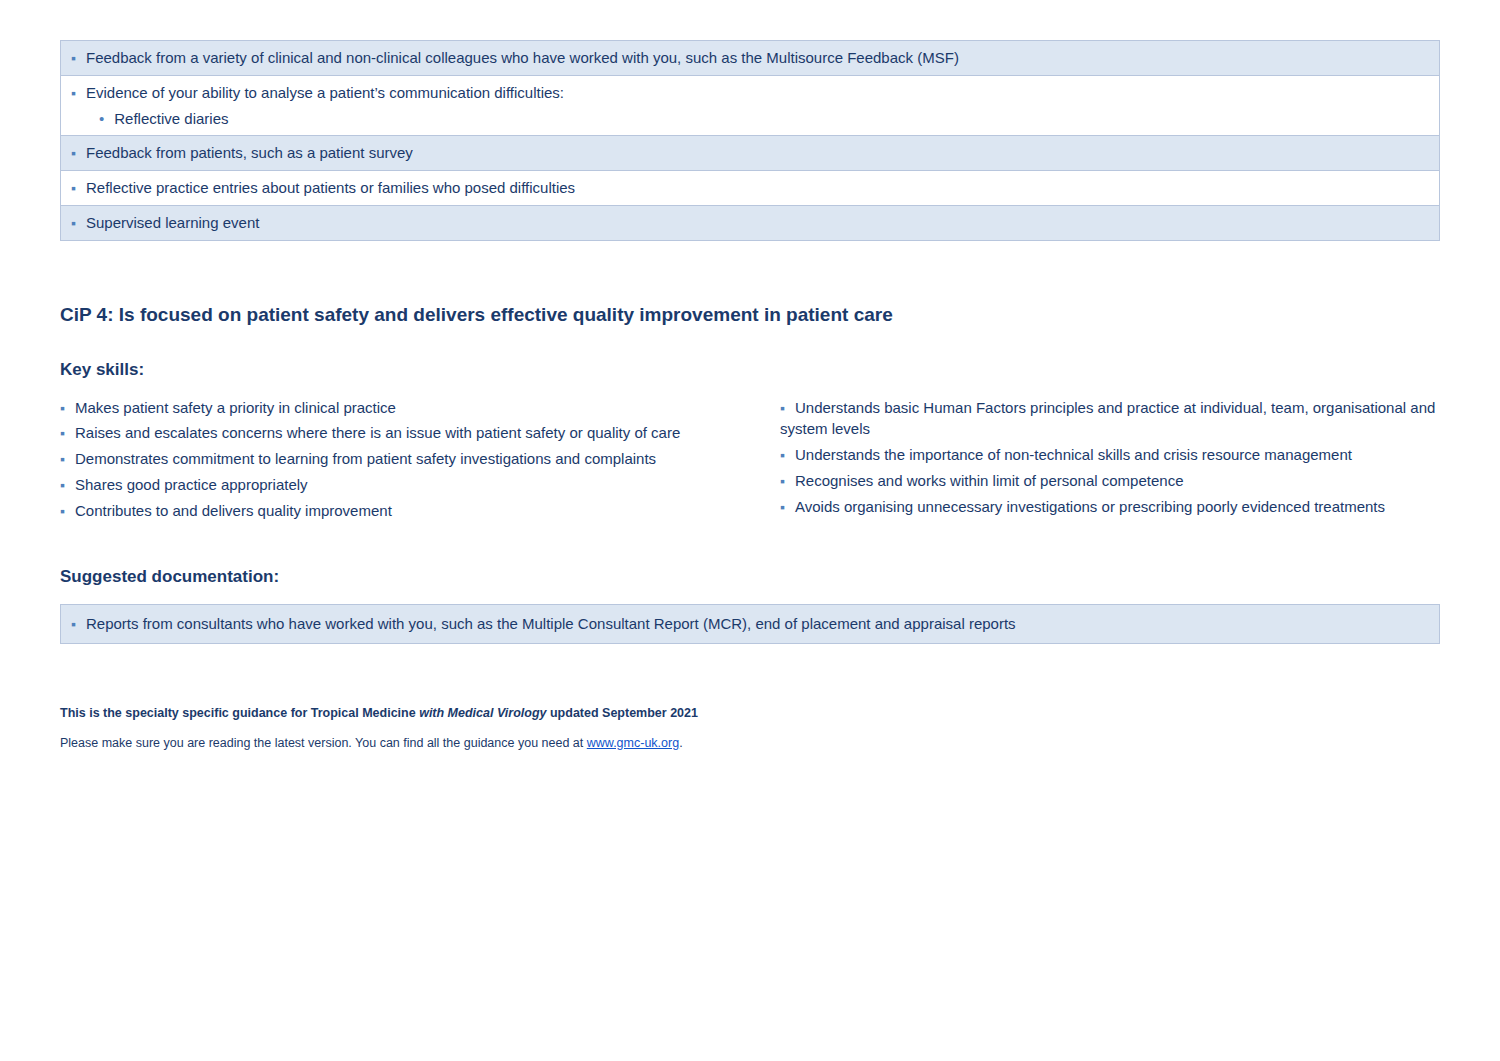| Feedback from a variety of clinical and non-clinical colleagues who have worked with you, such as the Multisource Feedback (MSF) |
| Evidence of your ability to analyse a patient’s communication difficulties: Reflective diaries |
| Feedback from patients, such as a patient survey |
| Reflective practice entries about patients or families who posed difficulties |
| Supervised learning event |
CiP 4: Is focused on patient safety and delivers effective quality improvement in patient care
Key skills:
Makes patient safety a priority in clinical practice
Raises and escalates concerns where there is an issue with patient safety or quality of care
Demonstrates commitment to learning from patient safety investigations and complaints
Shares good practice appropriately
Contributes to and delivers quality improvement
Understands basic Human Factors principles and practice at individual, team, organisational and system levels
Understands the importance of non-technical skills and crisis resource management
Recognises and works within limit of personal competence
Avoids organising unnecessary investigations or prescribing poorly evidenced treatments
Suggested documentation:
| Reports from consultants who have worked with you, such as the Multiple Consultant Report (MCR), end of placement and appraisal reports |
This is the specialty specific guidance for Tropical Medicine with Medical Virology updated September 2021
Please make sure you are reading the latest version. You can find all the guidance you need at www.gmc-uk.org.